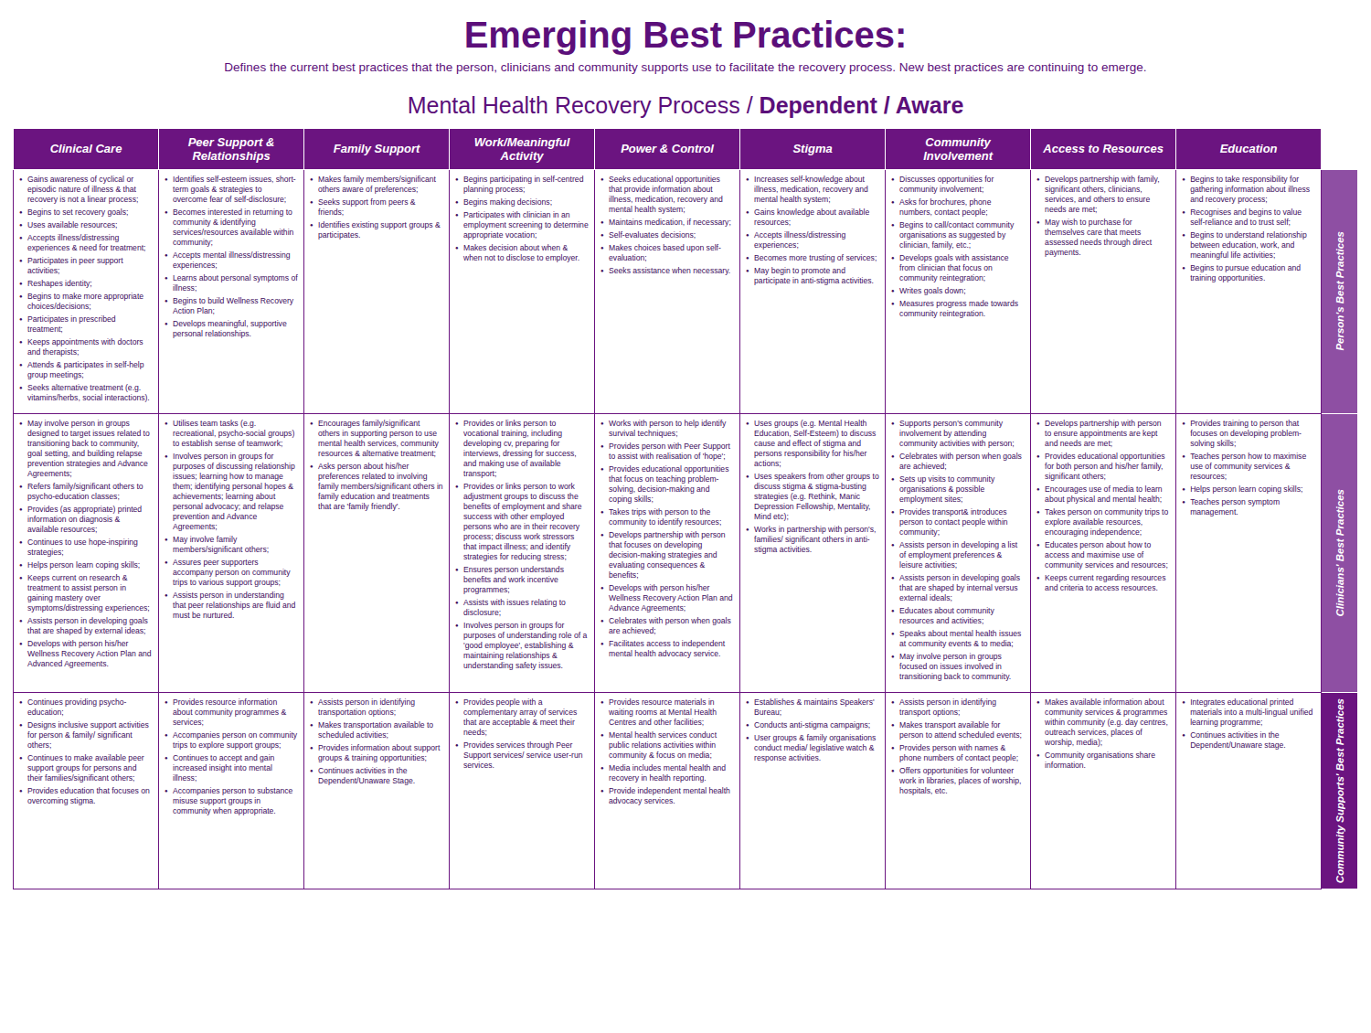Emerging Best Practices:
Defines the current best practices that the person, clinicians and community supports use to facilitate the recovery process. New best practices are continuing to emerge.
Mental Health Recovery Process / Dependent / Aware
| Clinical Care | Peer Support & Relationships | Family Support | Work/Meaningful Activity | Power & Control | Stigma | Community Involvement | Access to Resources | Education | |
| --- | --- | --- | --- | --- | --- | --- | --- | --- | --- |
| Gains awareness of cyclical or episodic nature of illness & that recovery is not a linear process; Begins to set recovery goals; Uses available resources; Accepts illness/distressing experiences & need for treatment; Participates in peer support activities; Reshapes identity; Begins to make more appropriate choices/decisions; Participates in prescribed treatment; Keeps appointments with doctors and therapists; Attends & participates in self-help group meetings; Seeks alternative treatment (e.g. vitamins/herbs, social interactions). | Identifies self-esteem issues, short-term goals & strategies to overcome fear of self-disclosure; Becomes interested in returning to community & identifying services/resources available within community; Accepts mental illness/distressing experiences; Learns about personal symptoms of illness; Begins to build Wellness Recovery Action Plan; Develops meaningful, supportive personal relationships. | Makes family members/significant others aware of preferences; Seeks support from peers & friends; Identifies existing support groups & participates. | Begins participating in self-centred planning process; Begins making decisions; Participates with clinician in an employment screening to determine appropriate vocation; Makes decision about when & when not to disclose to employer. | Seeks educational opportunities that provide information about illness, medication, recovery and mental health system; Maintains medication, if necessary; Self-evaluates decisions; Makes choices based upon self-evaluation; Seeks assistance when necessary. | Increases self-knowledge about illness, medication, recovery and mental health system; Gains knowledge about available resources; Accepts illness/distressing experiences; Becomes more trusting of services; May begin to promote and participate in anti-stigma activities. | Discusses opportunities for community involvement; Asks for brochures, phone numbers, contact people; Begins to call/contact community organisations as suggested by clinician, family, etc.; Develops goals with assistance from clinician that focus on community reintegration; Writes goals down; Measures progress made towards community reintegration. | Develops partnership with family, significant others, clinicians, services, and others to ensure needs are met; May wish to purchase for themselves care that meets assessed needs through direct payments. | Begins to take responsibility for gathering information about illness and recovery process; Recognises and begins to value self-reliance and to trust self; Begins to understand relationship between education, work, and meaningful life activities; Begins to pursue education and training opportunities. | Person's Best Practices |
| May involve person in groups designed to target issues related to transitioning back to community, goal setting, and building relapse prevention strategies and Advance Agreements; Refers family/significant others to psycho-education classes; Provides (as appropriate) printed information on diagnosis & available resources; Continues to use hope-inspiring strategies; Helps person learn coping skills; Keeps current on research & treatment to assist person in gaining mastery over symptoms/distressing experiences; Assists person in developing goals that are shaped by external ideas; Develops with person his/her Wellness Recovery Action Plan and Advanced Agreements. | Utilises team tasks (e.g. recreational, psycho-social groups) to establish sense of teamwork; Involves person in groups for purposes of discussing relationship issues; learning how to manage them; identifying personal hopes & achievements; learning about personal advocacy; and relapse prevention and Advance Agreements; May involve family members/significant others; Assures peer supporters accompany person on community trips to various support groups; Assists person in understanding that peer relationships are fluid and must be nurtured. | Encourages family/significant others in supporting person to use mental health services, community resources & alternative treatment; Asks person about his/her preferences related to involving family members/significant others in family education and treatments that are 'family friendly'. | Provides or links person to vocational training, including developing cv, preparing for interviews, dressing for success, and making use of available transport; Provides or links person to work adjustment groups to discuss the benefits of employment and share success with other employed persons who are in their recovery process; discuss work stressors that impact illness; and identify strategies for reducing stress; Ensures person understands benefits and work incentive programmes; Assists with issues relating to disclosure; Involves person in groups for purposes of understanding role of a 'good employee', establishing & maintaining relationships & understanding safety issues. | Works with person to help identify survival techniques; Provides person with Peer Support to assist with realisation of 'hope'; Provides educational opportunities that focus on teaching problem-solving, decision-making and coping skills; Takes trips with person to the community to identify resources; Develops partnership with person that focuses on developing decision-making strategies and evaluating consequences & benefits; Develops with person his/her Wellness Recovery Action Plan and Advance Agreements; Celebrates with person when goals are achieved; Facilitates access to independent mental health advocacy service. | Uses groups (e.g. Mental Health Education, Self-Esteem) to discuss cause and effect of stigma and persons responsibility for his/her actions; Uses speakers from other groups to discuss stigma & stigma-busting strategies (e.g. Rethink, Manic Depression Fellowship, Mentality, Mind etc); Works in partnership with person's, families/ significant others in anti-stigma activities. | Supports person's community involvement by attending community activities with person; Celebrates with person when goals are achieved; Sets up visits to community organisations & possible employment sites; Provides transport& introduces person to contact people within community; Assists person in developing a list of employment preferences & leisure activities; Assists person in developing goals that are shaped by internal versus external ideals; Educates about community resources and activities; Speaks about mental health issues at community events & to media; May involve person in groups focused on issues involved in transitioning back to community. | Develops partnership with person to ensure appointments are kept and needs are met; Provides educational opportunities for both person and his/her family, significant others; Encourages use of media to learn about physical and mental health; Takes person on community trips to explore available resources, encouraging independence; Educates person about how to access and maximise use of community services and resources; Keeps current regarding resources and criteria to access resources. | Provides training to person that focuses on developing problem-solving skills; Teaches person how to maximise use of community services & resources; Helps person learn coping skills; Teaches person symptom management. | Clinicians' Best Practices |
| Continues providing psycho-education; Designs inclusive support activities for person & family/ significant others; Continues to make available peer support groups for persons and their families/significant others; Provides education that focuses on overcoming stigma. | Provides resource information about community programmes & services; Accompanies person on community trips to explore support groups; Continues to accept and gain increased insight into mental illness; Accompanies person to substance misuse support groups in community when appropriate. | Assists person in identifying transportation options; Makes transportation available to scheduled activities; Provides information about support groups & training opportunities; Continues activities in the Dependent/Unaware Stage. | Provides people with a complementary array of services that are acceptable & meet their needs; Provides services through Peer Support services/ service user-run services. | Provides resource materials in waiting rooms at Mental Health Centres and other facilities; Mental health services conduct public relations activities within community & focus on media; Media includes mental health and recovery in health reporting. Provide independent mental health advocacy services. | Establishes & maintains Speakers' Bureau; Conducts anti-stigma campaigns; User groups & family organisations conduct media/ legislative watch & response activities. | Assists person in identifying transport options; Makes transport available for person to attend scheduled events; Provides person with names & phone numbers of contact people; Offers opportunities for volunteer work in libraries, places of worship, hospitals, etc. | Makes available information about community services & programmes within community (e.g. day centres, outreach services, places of worship, media); Community organisations share information. | Integrates educational printed materials into a multi-lingual unified learning programme; Continues activities in the Dependent/Unaware stage. | Community Supports' Best Practices |